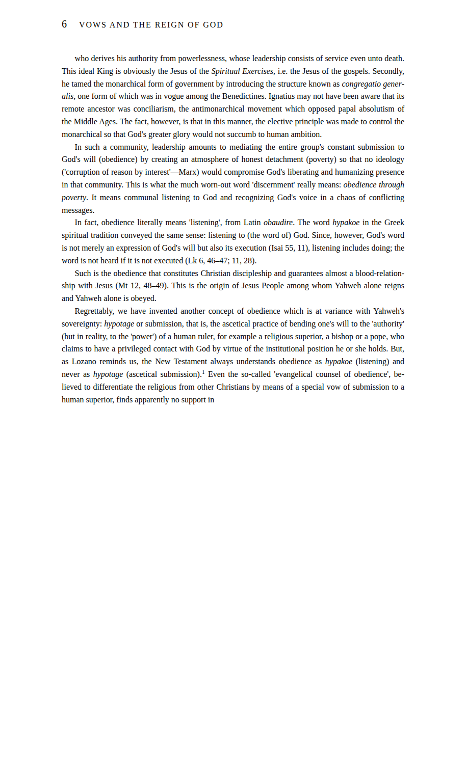6
Vows and the Reign of God
who derives his authority from powerlessness, whose leadership consists of service even unto death. This ideal King is obviously the Jesus of the Spiritual Exercises, i.e. the Jesus of the gospels. Secondly, he tamed the monarchical form of government by introducing the structure known as congregatio generalis, one form of which was in vogue among the Benedictines. Ignatius may not have been aware that its remote ancestor was conciliarism, the antimonarchical movement which opposed papal absolutism of the Middle Ages. The fact, however, is that in this manner, the elective principle was made to control the monarchical so that God's greater glory would not succumb to human ambition.
In such a community, leadership amounts to mediating the entire group's constant submission to God's will (obedience) by creating an atmosphere of honest detachment (poverty) so that no ideology ('corruption of reason by interest'—Marx) would compromise God's liberating and humanizing presence in that community. This is what the much worn-out word 'discernment' really means: obedience through poverty. It means communal listening to God and recognizing God's voice in a chaos of conflicting messages.
In fact, obedience literally means 'listening', from Latin obaudire. The word hypakoe in the Greek spiritual tradition conveyed the same sense: listening to (the word of) God. Since, however, God's word is not merely an expression of God's will but also its execution (Isai 55, 11), listening includes doing; the word is not heard if it is not executed (Lk 6, 46–47; 11, 28).
Such is the obedience that constitutes Christian discipleship and guarantees almost a blood-relationship with Jesus (Mt 12, 48–49). This is the origin of Jesus People among whom Yahweh alone reigns and Yahweh alone is obeyed.
Regrettably, we have invented another concept of obedience which is at variance with Yahweh's sovereignty: hypotage or submission, that is, the ascetical practice of bending one's will to the 'authority' (but in reality, to the 'power') of a human ruler, for example a religious superior, a bishop or a pope, who claims to have a privileged contact with God by virtue of the institutional position he or she holds. But, as Lozano reminds us, the New Testament always understands obedience as hypakoe (listening) and never as hypotage (ascetical submission).1 Even the so-called 'evangelical counsel of obedience', believed to differentiate the religious from other Christians by means of a special vow of submission to a human superior, finds apparently no support in